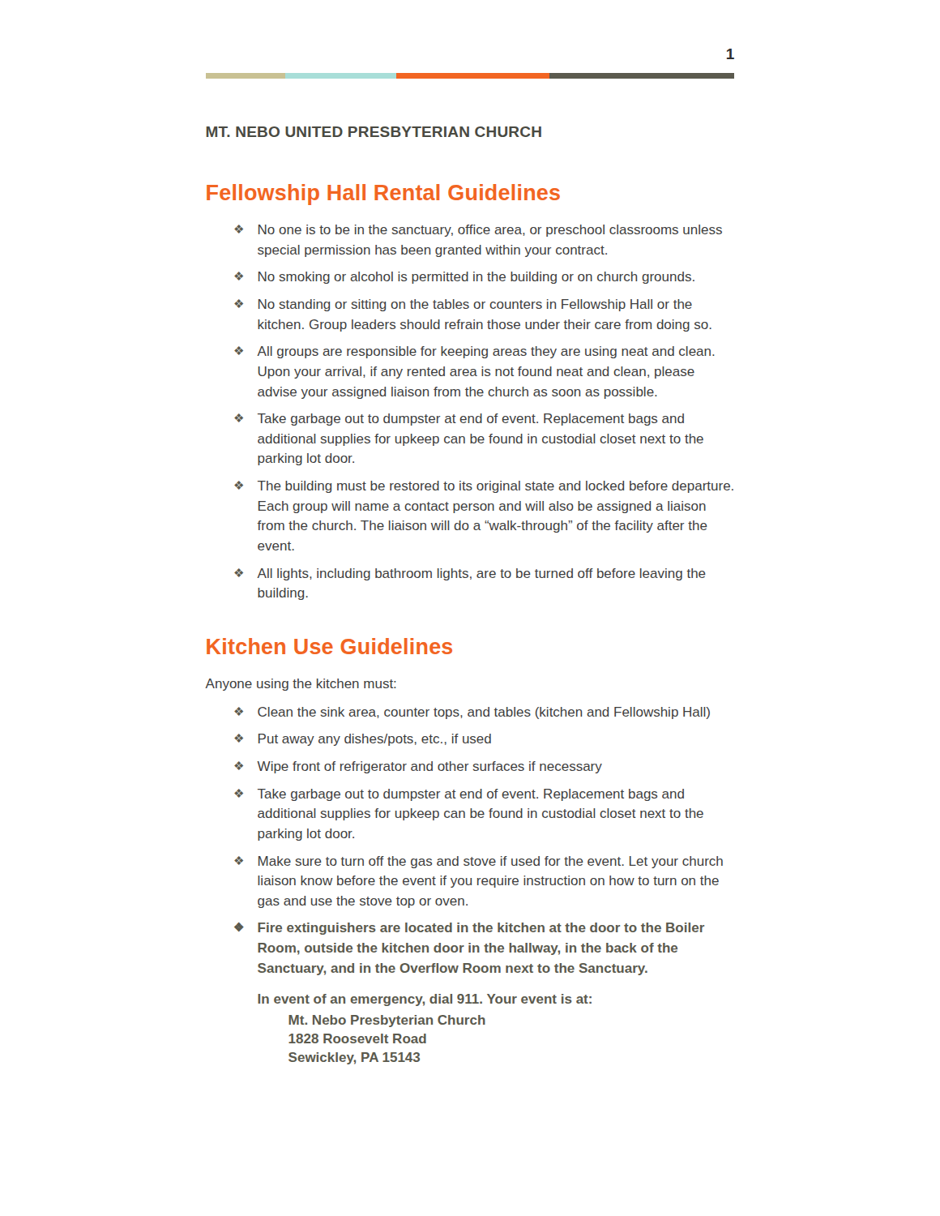1
Mt. Nebo United Presbyterian Church
Fellowship Hall Rental Guidelines
No one is to be in the sanctuary, office area, or preschool classrooms unless special permission has been granted within your contract.
No smoking or alcohol is permitted in the building or on church grounds.
No standing or sitting on the tables or counters in Fellowship Hall or the kitchen. Group leaders should refrain those under their care from doing so.
All groups are responsible for keeping areas they are using neat and clean. Upon your arrival, if any rented area is not found neat and clean, please advise your assigned liaison from the church as soon as possible.
Take garbage out to dumpster at end of event. Replacement bags and additional supplies for upkeep can be found in custodial closet next to the parking lot door.
The building must be restored to its original state and locked before departure. Each group will name a contact person and will also be assigned a liaison from the church. The liaison will do a “walk-through” of the facility after the event.
All lights, including bathroom lights, are to be turned off before leaving the building.
Kitchen Use Guidelines
Anyone using the kitchen must:
Clean the sink area, counter tops, and tables (kitchen and Fellowship Hall)
Put away any dishes/pots, etc., if used
Wipe front of refrigerator and other surfaces if necessary
Take garbage out to dumpster at end of event. Replacement bags and additional supplies for upkeep can be found in custodial closet next to the parking lot door.
Make sure to turn off the gas and stove if used for the event. Let your church liaison know before the event if you require instruction on how to turn on the gas and use the stove top or oven.
Fire extinguishers are located in the kitchen at the door to the Boiler Room, outside the kitchen door in the hallway, in the back of the Sanctuary, and in the Overflow Room next to the Sanctuary.
In event of an emergency, dial 911. Your event is at:
Mt. Nebo Presbyterian Church
1828 Roosevelt Road
Sewickley, PA 15143